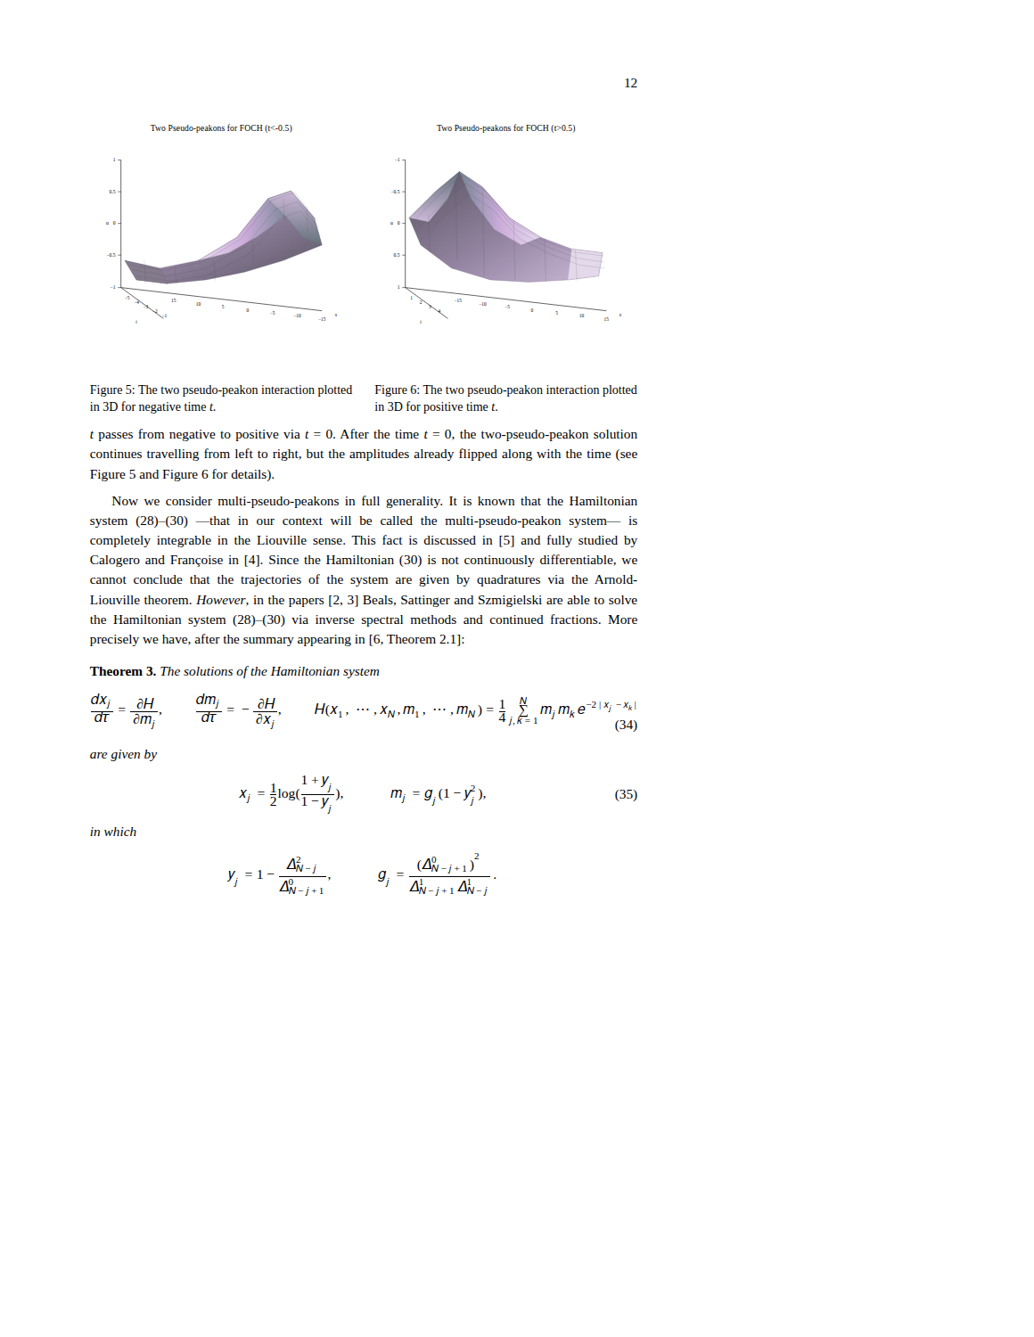12
Two Pseudo-peakons for FOCH (t<-0.5)
1 0.5 0 −0.5 −1 u −15 −10 −5 0 5 10 15 x −5 −4 −3 −2 −1 t
Figure 5: The two pseudo-peakon interaction plotted in 3D for negative time t.
Two Pseudo-peakons for FOCH (t>0.5)
−1 −0.5 0 0.5 1 u −15 −10 −5 0 5 10 15 x 1 2 3 4 t
Figure 6: The two pseudo-peakon interaction plotted in 3D for positive time t.
t passes from negative to positive via t = 0. After the time t = 0, the two-pseudo-peakon solution continues travelling from left to right, but the amplitudes already flipped along with the time (see Figure 5 and Figure 6 for details).
Now we consider multi-pseudo-peakons in full generality. It is known that the Hamiltonian system (28)–(30) —that in our context will be called the multi-pseudo-peakon system— is completely integrable in the Liouville sense. This fact is discussed in [5] and fully studied by Calogero and Françoise in [4]. Since the Hamiltonian (30) is not continuously differentiable, we cannot conclude that the trajectories of the system are given by quadratures via the Arnold-Liouville theorem. However, in the papers [2, 3] Beals, Sattinger and Szmigielski are able to solve the Hamiltonian system (28)–(30) via inverse spectral methods and continued fractions. More precisely we have, after the summary appearing in [6, Theorem 2.1]:
Theorem 3. The solutions of the Hamiltonian system
dxjdτ = ∂H∂mj , dmjdτ = − ∂H∂xj , H(x1,⋯,xN,m1,⋯,mN) = 14 ∑ j,k=1 N mjmk e−2|xj−xk|
(34)
are given by
xj = 12 log ( 1+yj 1−yj ) , mj = gj (1−yj2) ,
(35)
in which
yj = 1 − ΔN−j2 ΔN−j+10 , gj = (ΔN−j+10) 2 ΔN−j+11 ΔN−j1 .